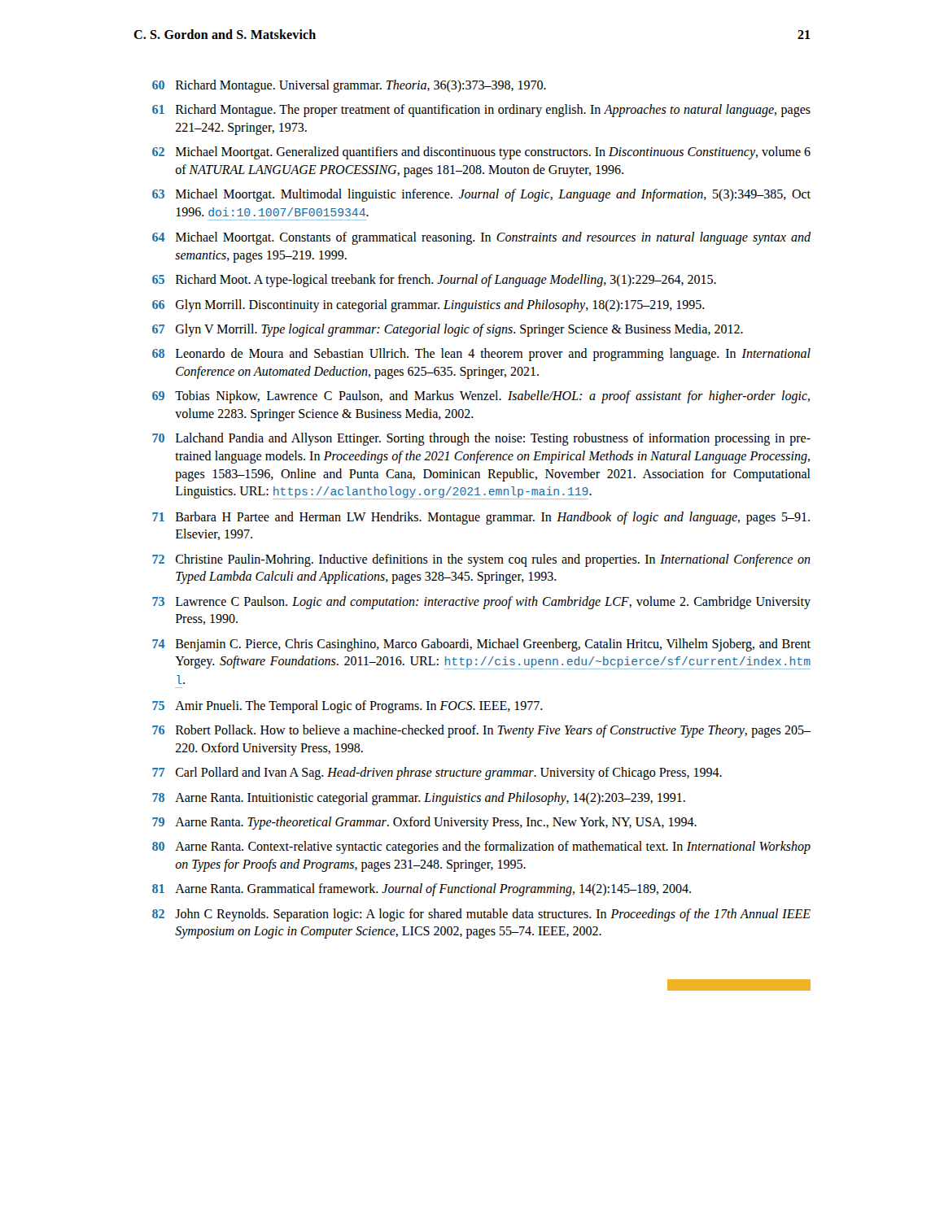C. S. Gordon and S. Matskevich 21
Richard Montague. Universal grammar. Theoria, 36(3):373–398, 1970.
Richard Montague. The proper treatment of quantification in ordinary english. In Approaches to natural language, pages 221–242. Springer, 1973.
Michael Moortgat. Generalized quantifiers and discontinuous type constructors. In Discontinuous Constituency, volume 6 of NATURAL LANGUAGE PROCESSING, pages 181–208. Mouton de Gruyter, 1996.
Michael Moortgat. Multimodal linguistic inference. Journal of Logic, Language and Information, 5(3):349–385, Oct 1996. doi:10.1007/BF00159344.
Michael Moortgat. Constants of grammatical reasoning. In Constraints and resources in natural language syntax and semantics, pages 195–219. 1999.
Richard Moot. A type-logical treebank for french. Journal of Language Modelling, 3(1):229–264, 2015.
Glyn Morrill. Discontinuity in categorial grammar. Linguistics and Philosophy, 18(2):175–219, 1995.
Glyn V Morrill. Type logical grammar: Categorial logic of signs. Springer Science & Business Media, 2012.
Leonardo de Moura and Sebastian Ullrich. The lean 4 theorem prover and programming language. In International Conference on Automated Deduction, pages 625–635. Springer, 2021.
Tobias Nipkow, Lawrence C Paulson, and Markus Wenzel. Isabelle/HOL: a proof assistant for higher-order logic, volume 2283. Springer Science & Business Media, 2002.
Lalchand Pandia and Allyson Ettinger. Sorting through the noise: Testing robustness of information processing in pre-trained language models. In Proceedings of the 2021 Conference on Empirical Methods in Natural Language Processing, pages 1583–1596, Online and Punta Cana, Dominican Republic, November 2021. Association for Computational Linguistics. URL: https://aclanthology.org/2021.emnlp-main.119.
Barbara H Partee and Herman LW Hendriks. Montague grammar. In Handbook of logic and language, pages 5–91. Elsevier, 1997.
Christine Paulin-Mohring. Inductive definitions in the system coq rules and properties. In International Conference on Typed Lambda Calculi and Applications, pages 328–345. Springer, 1993.
Lawrence C Paulson. Logic and computation: interactive proof with Cambridge LCF, volume 2. Cambridge University Press, 1990.
Benjamin C. Pierce, Chris Casinghino, Marco Gaboardi, Michael Greenberg, Catalin Hritcu, Vilhelm Sjoberg, and Brent Yorgey. Software Foundations. 2011–2016. URL: http://cis.upenn.edu/~bcpierce/sf/current/index.html.
Amir Pnueli. The Temporal Logic of Programs. In FOCS. IEEE, 1977.
Robert Pollack. How to believe a machine-checked proof. In Twenty Five Years of Constructive Type Theory, pages 205–220. Oxford University Press, 1998.
Carl Pollard and Ivan A Sag. Head-driven phrase structure grammar. University of Chicago Press, 1994.
Aarne Ranta. Intuitionistic categorial grammar. Linguistics and Philosophy, 14(2):203–239, 1991.
Aarne Ranta. Type-theoretical Grammar. Oxford University Press, Inc., New York, NY, USA, 1994.
Aarne Ranta. Context-relative syntactic categories and the formalization of mathematical text. In International Workshop on Types for Proofs and Programs, pages 231–248. Springer, 1995.
Aarne Ranta. Grammatical framework. Journal of Functional Programming, 14(2):145–189, 2004.
John C Reynolds. Separation logic: A logic for shared mutable data structures. In Proceedings of the 17th Annual IEEE Symposium on Logic in Computer Science, LICS 2002, pages 55–74. IEEE, 2002.